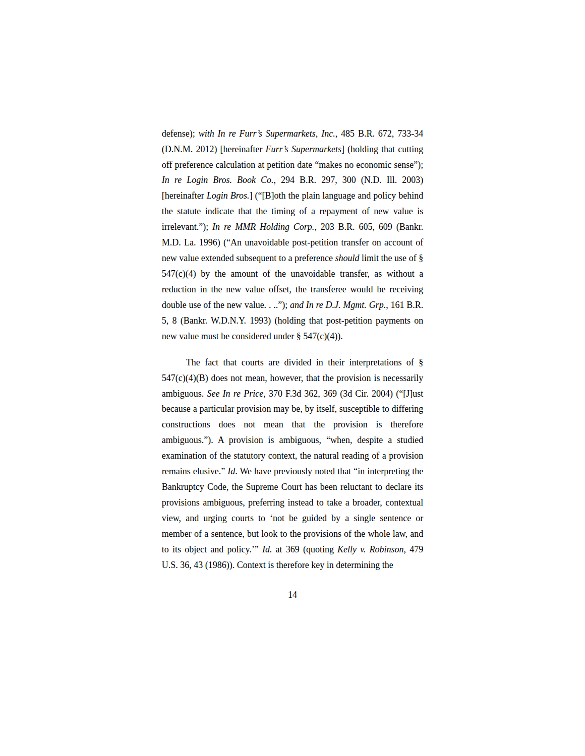defense); with In re Furr’s Supermarkets, Inc., 485 B.R. 672, 733-34 (D.N.M. 2012) [hereinafter Furr’s Supermarkets] (holding that cutting off preference calculation at petition date “makes no economic sense”); In re Login Bros. Book Co., 294 B.R. 297, 300 (N.D. Ill. 2003) [hereinafter Login Bros.] (“[B]oth the plain language and policy behind the statute indicate that the timing of a repayment of new value is irrelevant.”); In re MMR Holding Corp., 203 B.R. 605, 609 (Bankr. M.D. La. 1996) (“An unavoidable post-petition transfer on account of new value extended subsequent to a preference should limit the use of § 547(c)(4) by the amount of the unavoidable transfer, as without a reduction in the new value offset, the transferee would be receiving double use of the new value. . ..”); and In re D.J. Mgmt. Grp., 161 B.R. 5, 8 (Bankr. W.D.N.Y. 1993) (holding that post-petition payments on new value must be considered under § 547(c)(4)).
The fact that courts are divided in their interpretations of § 547(c)(4)(B) does not mean, however, that the provision is necessarily ambiguous. See In re Price, 370 F.3d 362, 369 (3d Cir. 2004) (“[J]ust because a particular provision may be, by itself, susceptible to differing constructions does not mean that the provision is therefore ambiguous.”). A provision is ambiguous, “when, despite a studied examination of the statutory context, the natural reading of a provision remains elusive.” Id. We have previously noted that “in interpreting the Bankruptcy Code, the Supreme Court has been reluctant to declare its provisions ambiguous, preferring instead to take a broader, contextual view, and urging courts to ‘not be guided by a single sentence or member of a sentence, but look to the provisions of the whole law, and to its object and policy.’” Id. at 369 (quoting Kelly v. Robinson, 479 U.S. 36, 43 (1986)). Context is therefore key in determining the
14